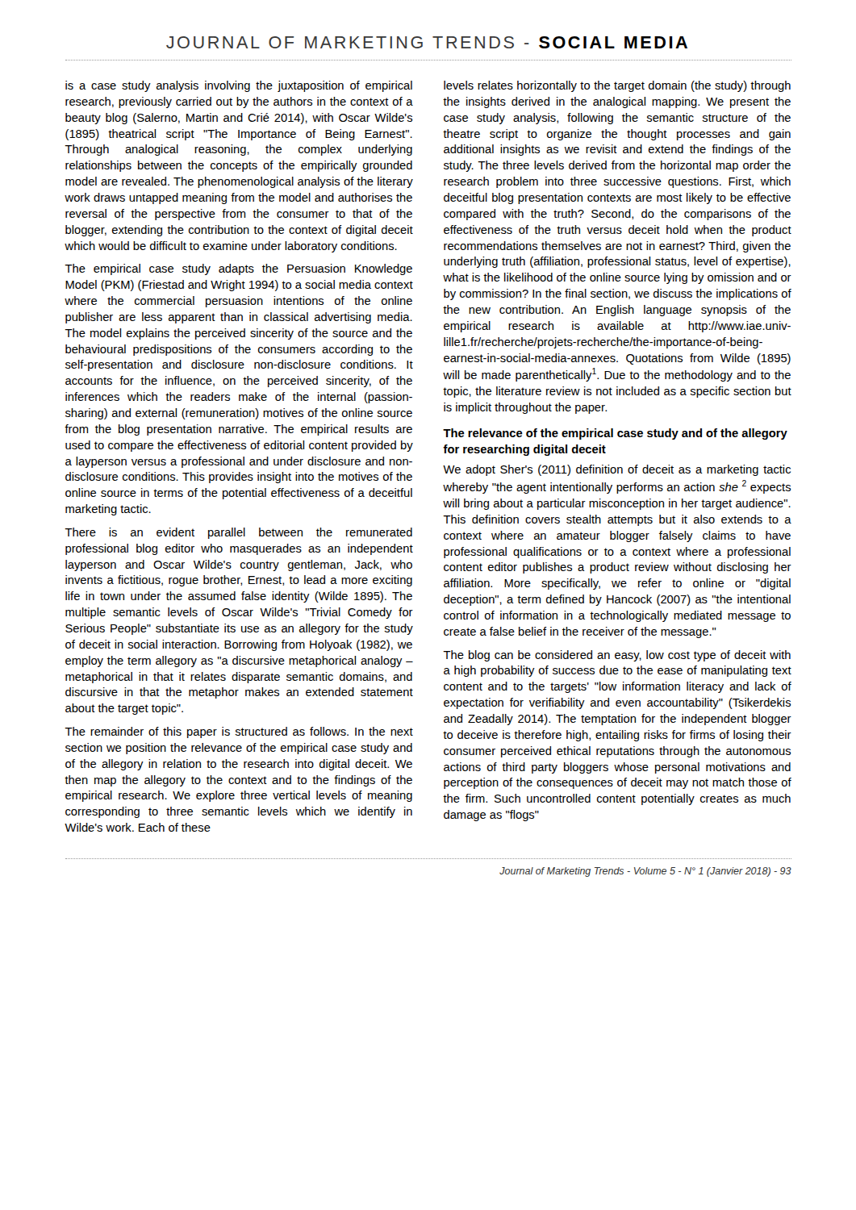JOURNAL OF MARKETING TRENDS - SOCIAL MEDIA
is a case study analysis involving the juxtaposition of empirical research, previously carried out by the authors in the context of a beauty blog (Salerno, Martin and Crié 2014), with Oscar Wilde's (1895) theatrical script "The Importance of Being Earnest". Through analogical reasoning, the complex underlying relationships between the concepts of the empirically grounded model are revealed. The phenomenological analysis of the literary work draws untapped meaning from the model and authorises the reversal of the perspective from the consumer to that of the blogger, extending the contribution to the context of digital deceit which would be difficult to examine under laboratory conditions.
The empirical case study adapts the Persuasion Knowledge Model (PKM) (Friestad and Wright 1994) to a social media context where the commercial persuasion intentions of the online publisher are less apparent than in classical advertising media. The model explains the perceived sincerity of the source and the behavioural predispositions of the consumers according to the self-presentation and disclosure non-disclosure conditions. It accounts for the influence, on the perceived sincerity, of the inferences which the readers make of the internal (passion-sharing) and external (remuneration) motives of the online source from the blog presentation narrative. The empirical results are used to compare the effectiveness of editorial content provided by a layperson versus a professional and under disclosure and non-disclosure conditions. This provides insight into the motives of the online source in terms of the potential effectiveness of a deceitful marketing tactic.
There is an evident parallel between the remunerated professional blog editor who masquerades as an independent layperson and Oscar Wilde's country gentleman, Jack, who invents a fictitious, rogue brother, Ernest, to lead a more exciting life in town under the assumed false identity (Wilde 1895). The multiple semantic levels of Oscar Wilde's "Trivial Comedy for Serious People" substantiate its use as an allegory for the study of deceit in social interaction. Borrowing from Holyoak (1982), we employ the term allegory as "a discursive metaphorical analogy – metaphorical in that it relates disparate semantic domains, and discursive in that the metaphor makes an extended statement about the target topic".
The remainder of this paper is structured as follows. In the next section we position the relevance of the empirical case study and of the allegory in relation to the research into digital deceit. We then map the allegory to the context and to the findings of the empirical research. We explore three vertical levels of meaning corresponding to three semantic levels which we identify in Wilde's work. Each of these
levels relates horizontally to the target domain (the study) through the insights derived in the analogical mapping. We present the case study analysis, following the semantic structure of the theatre script to organize the thought processes and gain additional insights as we revisit and extend the findings of the study. The three levels derived from the horizontal map order the research problem into three successive questions. First, which deceitful blog presentation contexts are most likely to be effective compared with the truth? Second, do the comparisons of the effectiveness of the truth versus deceit hold when the product recommendations themselves are not in earnest? Third, given the underlying truth (affiliation, professional status, level of expertise), what is the likelihood of the online source lying by omission and or by commission? In the final section, we discuss the implications of the new contribution. An English language synopsis of the empirical research is available at http://www.iae.univ-lille1.fr/recherche/projets-recherche/the-importance-of-being-earnest-in-social-media-annexes. Quotations from Wilde (1895) will be made parenthetically1. Due to the methodology and to the topic, the literature review is not included as a specific section but is implicit throughout the paper.
The relevance of the empirical case study and of the allegory for researching digital deceit
We adopt Sher's (2011) definition of deceit as a marketing tactic whereby "the agent intentionally performs an action she 2 expects will bring about a particular misconception in her target audience". This definition covers stealth attempts but it also extends to a context where an amateur blogger falsely claims to have professional qualifications or to a context where a professional content editor publishes a product review without disclosing her affiliation. More specifically, we refer to online or "digital deception", a term defined by Hancock (2007) as "the intentional control of information in a technologically mediated message to create a false belief in the receiver of the message."
The blog can be considered an easy, low cost type of deceit with a high probability of success due to the ease of manipulating text content and to the targets' "low information literacy and lack of expectation for verifiability and even accountability" (Tsikerdekis and Zeadally 2014). The temptation for the independent blogger to deceive is therefore high, entailing risks for firms of losing their consumer perceived ethical reputations through the autonomous actions of third party bloggers whose personal motivations and perception of the consequences of deceit may not match those of the firm. Such uncontrolled content potentially creates as much damage as "flogs"
Journal of Marketing Trends - Volume 5 - N° 1 (Janvier 2018) - 93